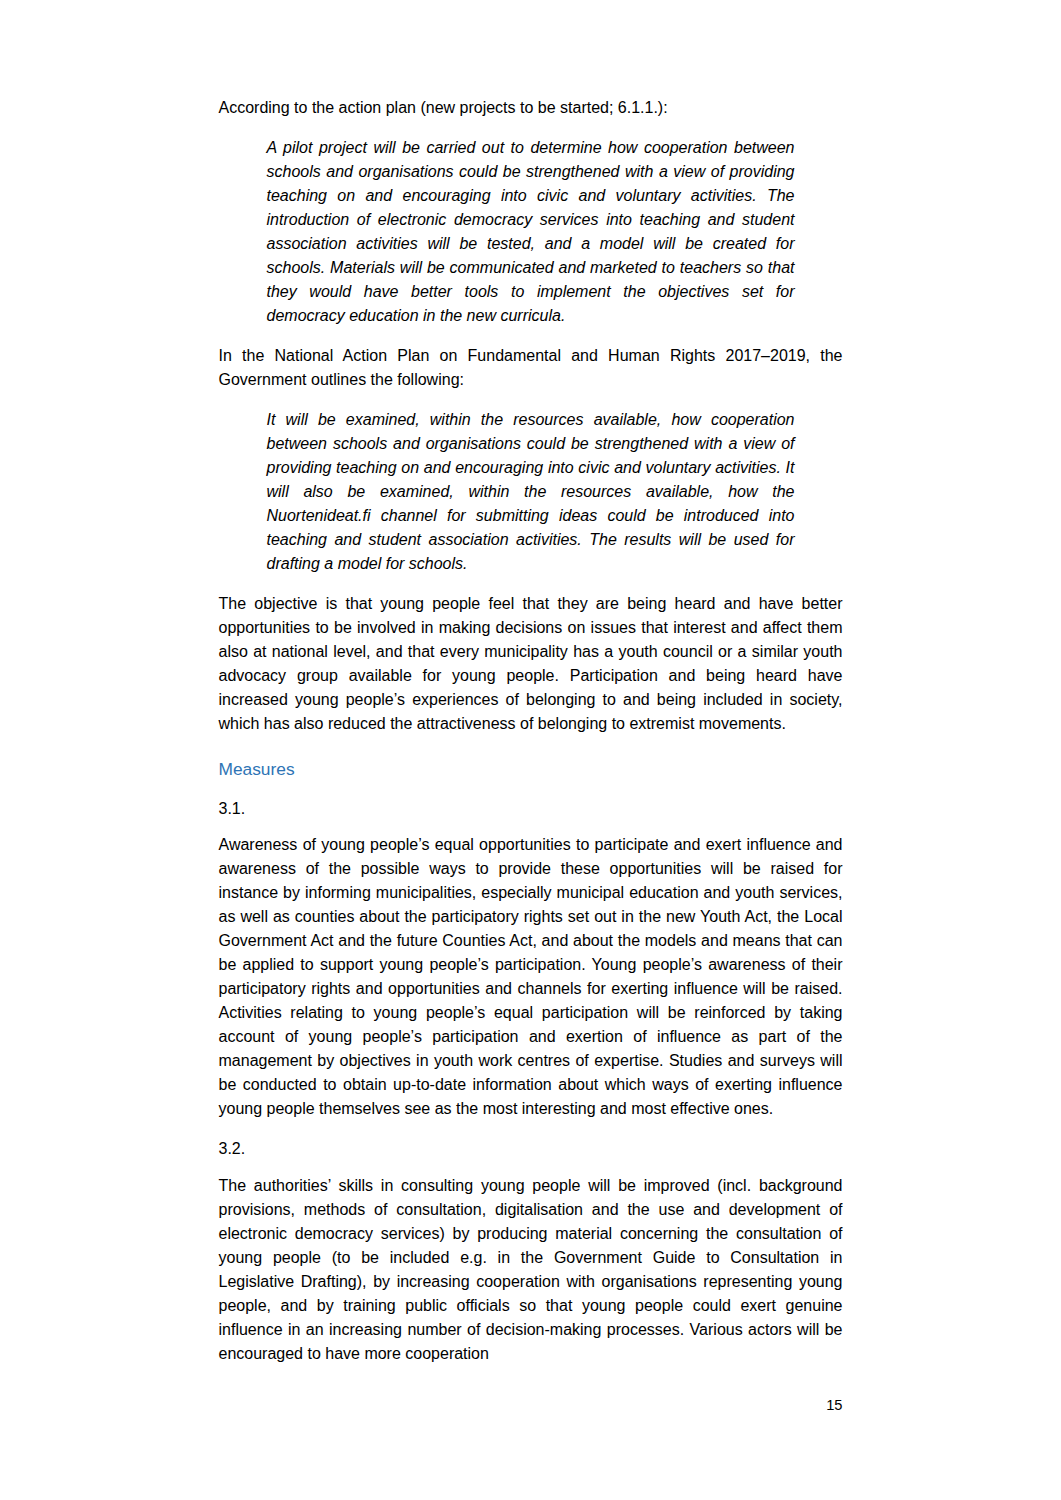According to the action plan (new projects to be started; 6.1.1.):
A pilot project will be carried out to determine how cooperation between schools and organisations could be strengthened with a view of providing teaching on and encouraging into civic and voluntary activities. The introduction of electronic democracy services into teaching and student association activities will be tested, and a model will be created for schools. Materials will be communicated and marketed to teachers so that they would have better tools to implement the objectives set for democracy education in the new curricula.
In the National Action Plan on Fundamental and Human Rights 2017–2019, the Government outlines the following:
It will be examined, within the resources available, how cooperation between schools and organisations could be strengthened with a view of providing teaching on and encouraging into civic and voluntary activities. It will also be examined, within the resources available, how the Nuortenideat.fi channel for submitting ideas could be introduced into teaching and student association activities. The results will be used for drafting a model for schools.
The objective is that young people feel that they are being heard and have better opportunities to be involved in making decisions on issues that interest and affect them also at national level, and that every municipality has a youth council or a similar youth advocacy group available for young people. Participation and being heard have increased young people’s experiences of belonging to and being included in society, which has also reduced the attractiveness of belonging to extremist movements.
Measures
3.1.
Awareness of young people’s equal opportunities to participate and exert influence and awareness of the possible ways to provide these opportunities will be raised for instance by informing municipalities, especially municipal education and youth services, as well as counties about the participatory rights set out in the new Youth Act, the Local Government Act and the future Counties Act, and about the models and means that can be applied to support young people’s participation. Young people’s awareness of their participatory rights and opportunities and channels for exerting influence will be raised. Activities relating to young people’s equal participation will be reinforced by taking account of young people’s participation and exertion of influence as part of the management by objectives in youth work centres of expertise. Studies and surveys will be conducted to obtain up-to-date information about which ways of exerting influence young people themselves see as the most interesting and most effective ones.
3.2.
The authorities’ skills in consulting young people will be improved (incl. background provisions, methods of consultation, digitalisation and the use and development of electronic democracy services) by producing material concerning the consultation of young people (to be included e.g. in the Government Guide to Consultation in Legislative Drafting), by increasing cooperation with organisations representing young people, and by training public officials so that young people could exert genuine influence in an increasing number of decision-making processes. Various actors will be encouraged to have more cooperation
15